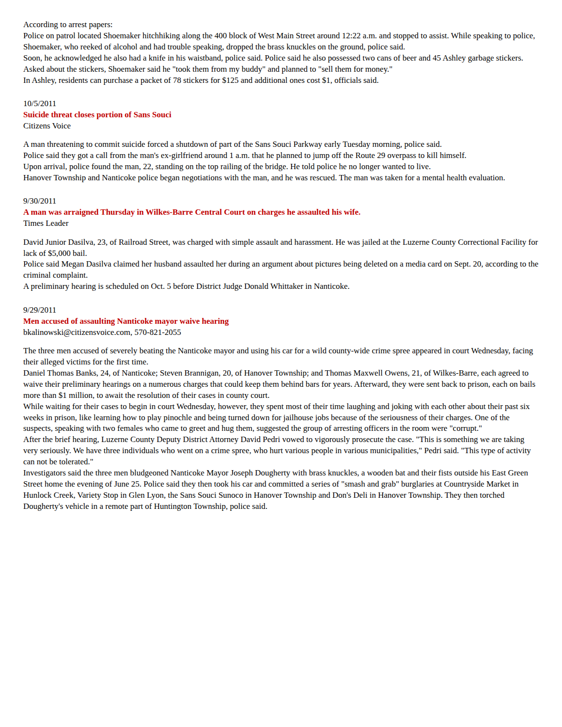According to arrest papers:
Police on patrol located Shoemaker hitchhiking along the 400 block of West Main Street around 12:22 a.m. and stopped to assist. While speaking to police, Shoemaker, who reeked of alcohol and had trouble speaking, dropped the brass knuckles on the ground, police said.
Soon, he acknowledged he also had a knife in his waistband, police said. Police said he also possessed two cans of beer and 45 Ashley garbage stickers.
Asked about the stickers, Shoemaker said he "took them from my buddy" and planned to "sell them for money."
In Ashley, residents can purchase a packet of 78 stickers for $125 and additional ones cost $1, officials said.
10/5/2011
Suicide threat closes portion of Sans Souci
Citizens Voice
A man threatening to commit suicide forced a shutdown of part of the Sans Souci Parkway early Tuesday morning, police said.
Police said they got a call from the man's ex-girlfriend around 1 a.m. that he planned to jump off the Route 29 overpass to kill himself.
Upon arrival, police found the man, 22, standing on the top railing of the bridge. He told police he no longer wanted to live.
Hanover Township and Nanticoke police began negotiations with the man, and he was rescued. The man was taken for a mental health evaluation.
9/30/2011
A man was arraigned Thursday in Wilkes-Barre Central Court on charges he assaulted his wife.
Times Leader
David Junior Dasilva, 23, of Railroad Street, was charged with simple assault and harassment. He was jailed at the Luzerne County Correctional Facility for lack of $5,000 bail.
Police said Megan Dasilva claimed her husband assaulted her during an argument about pictures being deleted on a media card on Sept. 20, according to the criminal complaint.
A preliminary hearing is scheduled on Oct. 5 before District Judge Donald Whittaker in Nanticoke.
9/29/2011
Men accused of assaulting Nanticoke mayor waive hearing
bkalinowski@citizensvoice.com, 570-821-2055
The three men accused of severely beating the Nanticoke mayor and using his car for a wild county-wide crime spree appeared in court Wednesday, facing their alleged victims for the first time.
Daniel Thomas Banks, 24, of Nanticoke; Steven Brannigan, 20, of Hanover Township; and Thomas Maxwell Owens, 21, of Wilkes-Barre, each agreed to waive their preliminary hearings on a numerous charges that could keep them behind bars for years. Afterward, they were sent back to prison, each on bails more than $1 million, to await the resolution of their cases in county court.
While waiting for their cases to begin in court Wednesday, however, they spent most of their time laughing and joking with each other about their past six weeks in prison, like learning how to play pinochle and being turned down for jailhouse jobs because of the seriousness of their charges. One of the suspects, speaking with two females who came to greet and hug them, suggested the group of arresting officers in the room were "corrupt."
After the brief hearing, Luzerne County Deputy District Attorney David Pedri vowed to vigorously prosecute the case. "This is something we are taking very seriously. We have three individuals who went on a crime spree, who hurt various people in various municipalities," Pedri said. "This type of activity can not be tolerated."
Investigators said the three men bludgeoned Nanticoke Mayor Joseph Dougherty with brass knuckles, a wooden bat and their fists outside his East Green Street home the evening of June 25. Police said they then took his car and committed a series of "smash and grab" burglaries at Countryside Market in Hunlock Creek, Variety Stop in Glen Lyon, the Sans Souci Sunoco in Hanover Township and Don's Deli in Hanover Township. They then torched Dougherty's vehicle in a remote part of Huntington Township, police said.